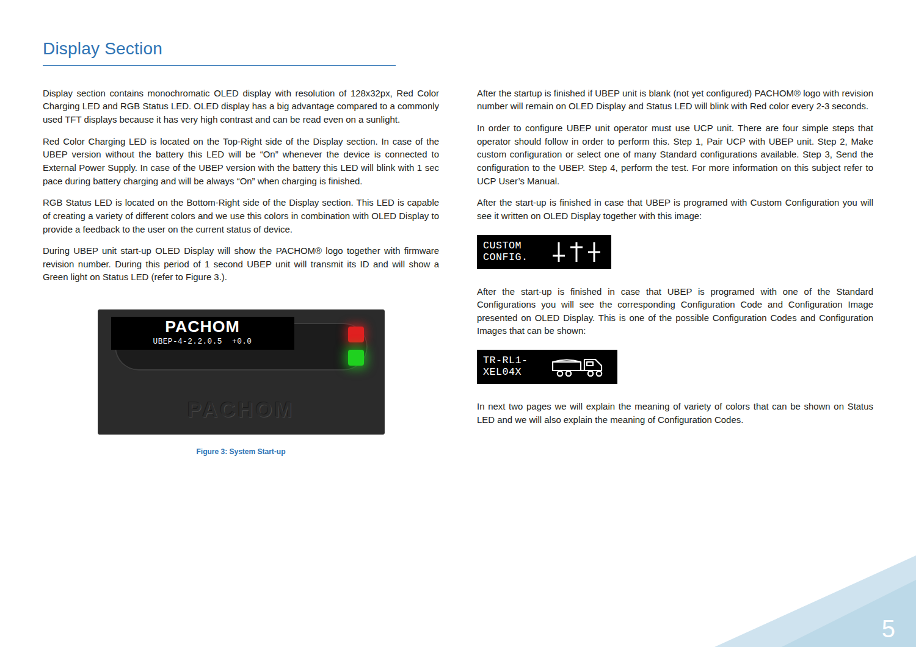Display Section
Display section contains monochromatic OLED display with resolution of 128x32px, Red Color Charging LED and RGB Status LED. OLED display has a big advantage compared to a commonly used TFT displays because it has very high contrast and can be read even on a sunlight.
Red Color Charging LED is located on the Top-Right side of the Display section. In case of the UBEP version without the battery this LED will be “On” whenever the device is connected to External Power Supply. In case of the UBEP version with the battery this LED will blink with 1 sec pace during battery charging and will be always “On” when charging is finished.
RGB Status LED is located on the Bottom-Right side of the Display section. This LED is capable of creating a variety of different colors and we use this colors in combination with OLED Display to provide a feedback to the user on the current status of device.
During UBEP unit start-up OLED Display will show the PACHOM® logo together with firmware revision number. During this period of 1 second UBEP unit will transmit its ID and will show a Green light on Status LED (refer to Figure 3.).
PACHOM
UBEP-4-2.2.0.5 +0.0
PACHOM
Figure 3: System Start-up
After the startup is finished if UBEP unit is blank (not yet configured) PACHOM® logo with revision number will remain on OLED Display and Status LED will blink with Red color every 2-3 seconds.
In order to configure UBEP unit operator must use UCP unit. There are four simple steps that operator should follow in order to perform this. Step 1, Pair UCP with UBEP unit. Step 2, Make custom configuration or select one of many Standard configurations available. Step 3, Send the configuration to the UBEP. Step 4, perform the test. For more information on this subject refer to UCP User’s Manual.
After the start-up is finished in case that UBEP is programed with Custom Configuration you will see it written on OLED Display together with this image:
CUSTOM
CONFIG.
After the start-up is finished in case that UBEP is programed with one of the Standard Configurations you will see the corresponding Configuration Code and Configuration Image presented on OLED Display. This is one of the possible Configuration Codes and Configuration Images that can be shown:
TR-RL1-
XEL04X
In next two pages we will explain the meaning of variety of colors that can be shown on Status LED and we will also explain the meaning of Configuration Codes.
5